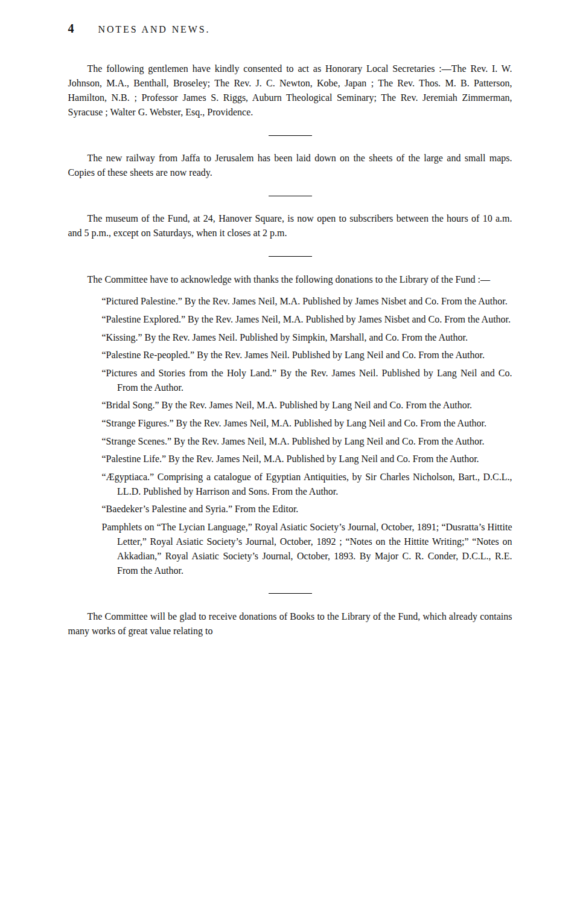4
Notes and News.
The following gentlemen have kindly consented to act as Honorary Local Secretaries :—The Rev. I. W. Johnson, M.A., Benthall, Broseley; The Rev. J. C. Newton, Kobe, Japan ; The Rev. Thos. M. B. Patterson, Hamilton, N.B. ; Professor James S. Riggs, Auburn Theological Seminary; The Rev. Jeremiah Zimmerman, Syracuse ; Walter G. Webster, Esq., Providence.
The new railway from Jaffa to Jerusalem has been laid down on the sheets of the large and small maps. Copies of these sheets are now ready.
The museum of the Fund, at 24, Hanover Square, is now open to subscribers between the hours of 10 a.m. and 5 p.m., except on Saturdays, when it closes at 2 p.m.
The Committee have to acknowledge with thanks the following donations to the Library of the Fund :—
“Pictured Palestine.” By the Rev. James Neil, M.A. Published by James Nisbet and Co. From the Author.
“Palestine Explored.” By the Rev. James Neil, M.A. Published by James Nisbet and Co. From the Author.
“Kissing.” By the Rev. James Neil. Published by Simpkin, Marshall, and Co. From the Author.
“Palestine Re-peopled.” By the Rev. James Neil. Published by Lang Neil and Co. From the Author.
“Pictures and Stories from the Holy Land.” By the Rev. James Neil. Published by Lang Neil and Co. From the Author.
“Bridal Song.” By the Rev. James Neil, M.A. Published by Lang Neil and Co. From the Author.
“Strange Figures.” By the Rev. James Neil, M.A. Published by Lang Neil and Co. From the Author.
“Strange Scenes.” By the Rev. James Neil, M.A. Published by Lang Neil and Co. From the Author.
“Palestine Life.” By the Rev. James Neil, M.A. Published by Lang Neil and Co. From the Author.
“Ægyptiaca.” Comprising a catalogue of Egyptian Antiquities, by Sir Charles Nicholson, Bart., D.C.L., LL.D. Published by Harrison and Sons. From the Author.
“Baedeker’s Palestine and Syria.” From the Editor.
Pamphlets on “The Lycian Language,” Royal Asiatic Society’s Journal, October, 1891; “Dusratta’s Hittite Letter,” Royal Asiatic Society’s Journal, October, 1892 ; “Notes on the Hittite Writing;” “Notes on Akkadian,” Royal Asiatic Society’s Journal, October, 1893. By Major C. R. Conder, D.C.L., R.E. From the Author.
The Committee will be glad to receive donations of Books to the Library of the Fund, which already contains many works of great value relating to